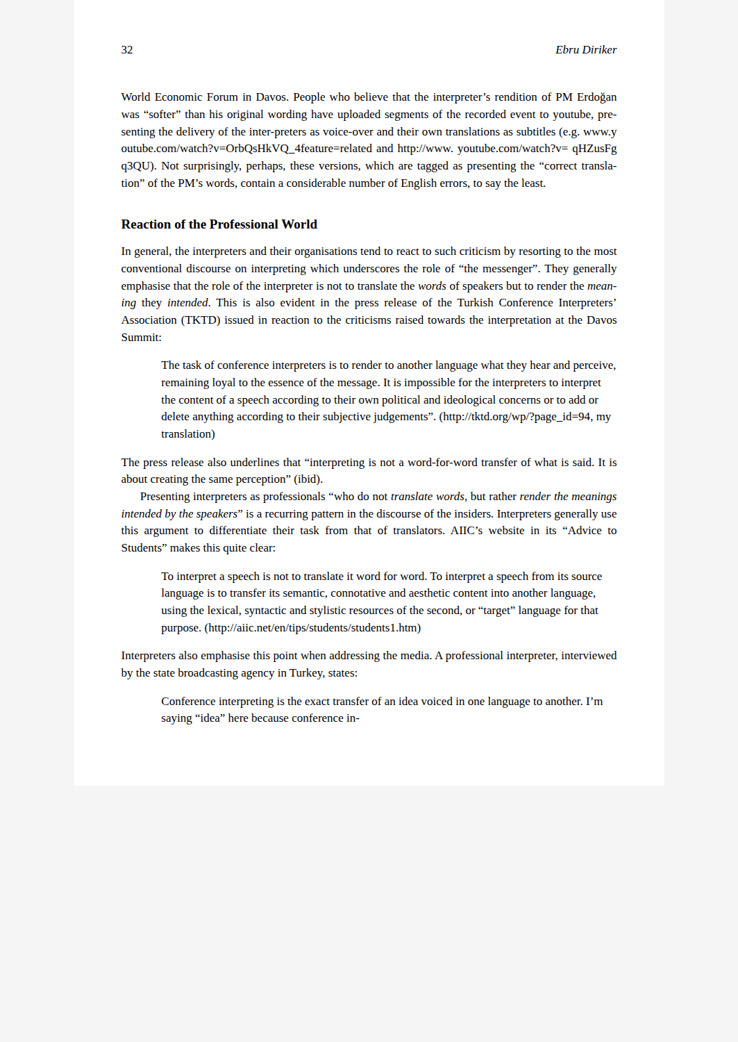32 Ebru Diriker
World Economic Forum in Davos. People who believe that the interpreter’s rendition of PM Erdoğan was “softer” than his original wording have uploaded segments of the recorded event to youtube, presenting the delivery of the inter-preters as voice-over and their own translations as subtitles (e.g. www.youtube.com/watch?v=OrbQsHkVQ_4feature=related and http://www. youtube.com/watch?v= qHZusFgq3QU). Not surprisingly, perhaps, these versions, which are tagged as presenting the “correct translation” of the PM’s words, contain a considerable number of English errors, to say the least.
Reaction of the Professional World
In general, the interpreters and their organisations tend to react to such criticism by resorting to the most conventional discourse on interpreting which underscores the role of “the messenger”. They generally emphasise that the role of the interpreter is not to translate the words of speakers but to render the meaning they intended. This is also evident in the press release of the Turkish Conference Interpreters’ Association (TKTD) issued in reaction to the criticisms raised towards the interpretation at the Davos Summit:
The task of conference interpreters is to render to another language what they hear and perceive, remaining loyal to the essence of the message. It is impossible for the interpreters to interpret the content of a speech according to their own political and ideological concerns or to add or delete anything according to their subjective judgements”. (http://tktd.org/wp/?page_id=94, my translation)
The press release also underlines that “interpreting is not a word-for-word transfer of what is said. It is about creating the same perception” (ibid).
Presenting interpreters as professionals “who do not translate words, but rather render the meanings intended by the speakers” is a recurring pattern in the discourse of the insiders. Interpreters generally use this argument to differentiate their task from that of translators. AIIC’s website in its “Advice to Students” makes this quite clear:
To interpret a speech is not to translate it word for word. To interpret a speech from its source language is to transfer its semantic, connotative and aesthetic content into another language, using the lexical, syntactic and stylistic resources of the second, or “target” language for that purpose. (http://aiic.net/en/tips/students/students1.htm)
Interpreters also emphasise this point when addressing the media. A professional interpreter, interviewed by the state broadcasting agency in Turkey, states:
Conference interpreting is the exact transfer of an idea voiced in one language to another. I’m saying “idea” here because conference in-